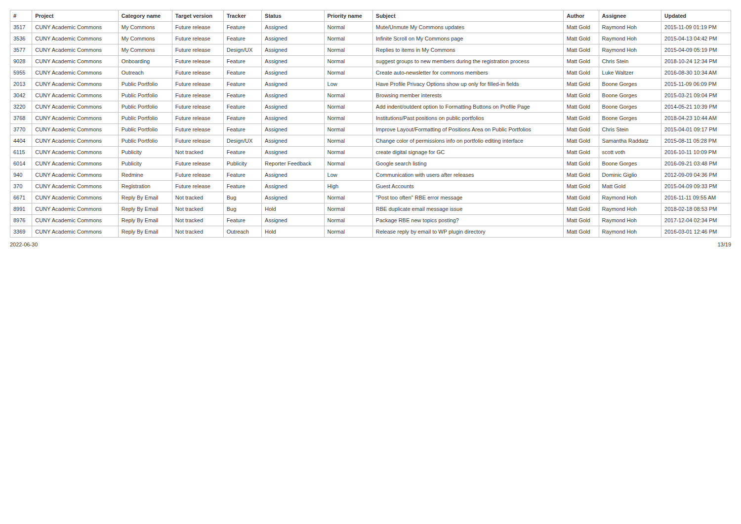| # | Project | Category name | Target version | Tracker | Status | Priority name | Subject | Author | Assignee | Updated |
| --- | --- | --- | --- | --- | --- | --- | --- | --- | --- | --- |
| 3517 | CUNY Academic Commons | My Commons | Future release | Feature | Assigned | Normal | Mute/Unmute My Commons updates | Matt Gold | Raymond Hoh | 2015-11-09 01:19 PM |
| 3536 | CUNY Academic Commons | My Commons | Future release | Feature | Assigned | Normal | Infinite Scroll on My Commons page | Matt Gold | Raymond Hoh | 2015-04-13 04:42 PM |
| 3577 | CUNY Academic Commons | My Commons | Future release | Design/UX | Assigned | Normal | Replies to items in My Commons | Matt Gold | Raymond Hoh | 2015-04-09 05:19 PM |
| 9028 | CUNY Academic Commons | Onboarding | Future release | Feature | Assigned | Normal | suggest groups to new members during the registration process | Matt Gold | Chris Stein | 2018-10-24 12:34 PM |
| 5955 | CUNY Academic Commons | Outreach | Future release | Feature | Assigned | Normal | Create auto-newsletter for commons members | Matt Gold | Luke Waltzer | 2016-08-30 10:34 AM |
| 2013 | CUNY Academic Commons | Public Portfolio | Future release | Feature | Assigned | Low | Have Profile Privacy Options show up only for filled-in fields | Matt Gold | Boone Gorges | 2015-11-09 06:09 PM |
| 3042 | CUNY Academic Commons | Public Portfolio | Future release | Feature | Assigned | Normal | Browsing member interests | Matt Gold | Boone Gorges | 2015-03-21 09:04 PM |
| 3220 | CUNY Academic Commons | Public Portfolio | Future release | Feature | Assigned | Normal | Add indent/outdent option to Formatting Buttons on Profile Page | Matt Gold | Boone Gorges | 2014-05-21 10:39 PM |
| 3768 | CUNY Academic Commons | Public Portfolio | Future release | Feature | Assigned | Normal | Institutions/Past positions on public portfolios | Matt Gold | Boone Gorges | 2018-04-23 10:44 AM |
| 3770 | CUNY Academic Commons | Public Portfolio | Future release | Feature | Assigned | Normal | Improve Layout/Formatting of Positions Area on Public Portfolios | Matt Gold | Chris Stein | 2015-04-01 09:17 PM |
| 4404 | CUNY Academic Commons | Public Portfolio | Future release | Design/UX | Assigned | Normal | Change color of permissions info on portfolio editing interface | Matt Gold | Samantha Raddatz | 2015-08-11 05:28 PM |
| 6115 | CUNY Academic Commons | Publicity | Not tracked | Feature | Assigned | Normal | create digital signage for GC | Matt Gold | scott voth | 2016-10-11 10:09 PM |
| 6014 | CUNY Academic Commons | Publicity | Future release | Publicity | Reporter Feedback | Normal | Google search listing | Matt Gold | Boone Gorges | 2016-09-21 03:48 PM |
| 940 | CUNY Academic Commons | Redmine | Future release | Feature | Assigned | Low | Communication with users after releases | Matt Gold | Dominic Giglio | 2012-09-09 04:36 PM |
| 370 | CUNY Academic Commons | Registration | Future release | Feature | Assigned | High | Guest Accounts | Matt Gold | Matt Gold | 2015-04-09 09:33 PM |
| 6671 | CUNY Academic Commons | Reply By Email | Not tracked | Bug | Assigned | Normal | "Post too often" RBE error message | Matt Gold | Raymond Hoh | 2016-11-11 09:55 AM |
| 8991 | CUNY Academic Commons | Reply By Email | Not tracked | Bug | Hold | Normal | RBE duplicate email message issue | Matt Gold | Raymond Hoh | 2018-02-18 08:53 PM |
| 8976 | CUNY Academic Commons | Reply By Email | Not tracked | Feature | Assigned | Normal | Package RBE new topics posting? | Matt Gold | Raymond Hoh | 2017-12-04 02:34 PM |
| 3369 | CUNY Academic Commons | Reply By Email | Not tracked | Outreach | Hold | Normal | Release reply by email to WP plugin directory | Matt Gold | Raymond Hoh | 2016-03-01 12:46 PM |
2022-06-30 13/19